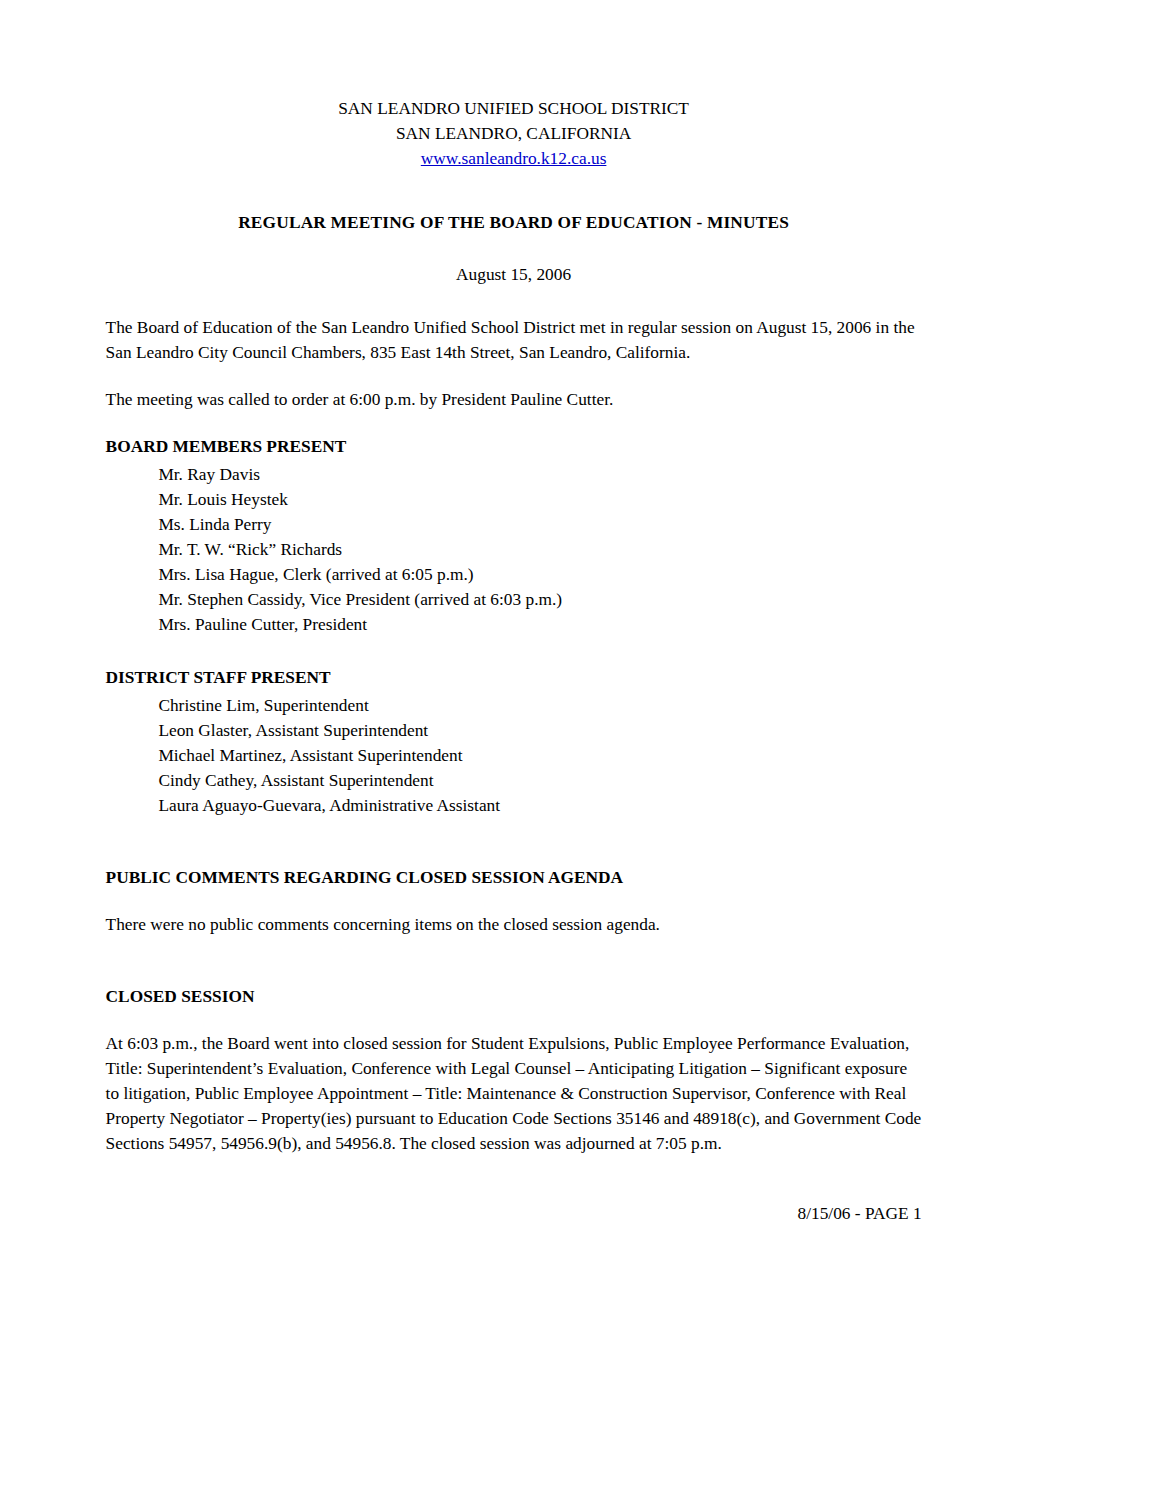SAN LEANDRO UNIFIED SCHOOL DISTRICT SAN LEANDRO, CALIFORNIA www.sanleandro.k12.ca.us
REGULAR MEETING OF THE BOARD OF EDUCATION - MINUTES
August 15, 2006
The Board of Education of the San Leandro Unified School District met in regular session on August 15, 2006 in the San Leandro City Council Chambers, 835 East 14th Street, San Leandro, California.
The meeting was called to order at 6:00 p.m. by President Pauline Cutter.
BOARD MEMBERS PRESENT
Mr. Ray Davis Mr. Louis Heystek Ms. Linda Perry Mr. T. W. “Rick” Richards Mrs. Lisa Hague, Clerk (arrived at 6:05 p.m.) Mr. Stephen Cassidy, Vice President (arrived at 6:03 p.m.) Mrs. Pauline Cutter, President
DISTRICT STAFF PRESENT
Christine Lim, Superintendent Leon Glaster, Assistant Superintendent Michael Martinez, Assistant Superintendent Cindy Cathey, Assistant Superintendent Laura Aguayo-Guevara, Administrative Assistant
PUBLIC COMMENTS REGARDING CLOSED SESSION AGENDA
There were no public comments concerning items on the closed session agenda.
CLOSED SESSION
At 6:03 p.m., the Board went into closed session for Student Expulsions, Public Employee Performance Evaluation, Title: Superintendent’s Evaluation, Conference with Legal Counsel – Anticipating Litigation – Significant exposure to litigation, Public Employee Appointment – Title: Maintenance & Construction Supervisor, Conference with Real Property Negotiator – Property(ies) pursuant to Education Code Sections 35146 and 48918(c), and Government Code Sections 54957, 54956.9(b), and 54956.8. The closed session was adjourned at 7:05 p.m.
8/15/06 - PAGE 1